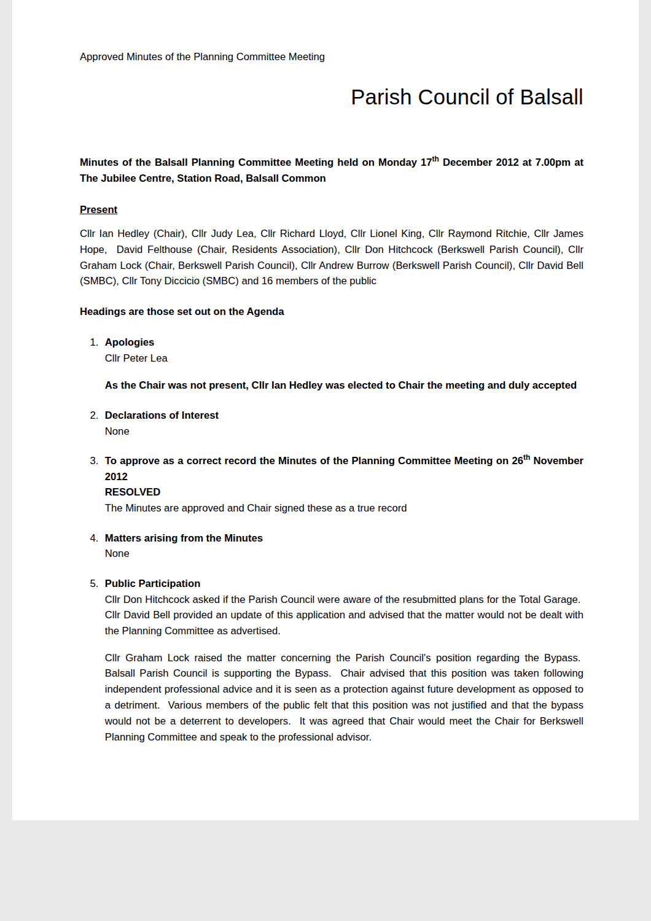Approved Minutes of the Planning Committee Meeting
Parish Council of Balsall
Minutes of the Balsall Planning Committee Meeting held on Monday 17th December 2012 at 7.00pm at The Jubilee Centre, Station Road, Balsall Common
Present
Cllr Ian Hedley (Chair), Cllr Judy Lea, Cllr Richard Lloyd, Cllr Lionel King, Cllr Raymond Ritchie, Cllr James Hope, David Felthouse (Chair, Residents Association), Cllr Don Hitchcock (Berkswell Parish Council), Cllr Graham Lock (Chair, Berkswell Parish Council), Cllr Andrew Burrow (Berkswell Parish Council), Cllr David Bell (SMBC), Cllr Tony Diccicio (SMBC) and 16 members of the public
Headings are those set out on the Agenda
Apologies Cllr Peter Lea
As the Chair was not present, Cllr Ian Hedley was elected to Chair the meeting and duly accepted
Declarations of Interest None
To approve as a correct record the Minutes of the Planning Committee Meeting on 26th November 2012 RESOLVED The Minutes are approved and Chair signed these as a true record
Matters arising from the Minutes None
Public Participation
Cllr Don Hitchcock asked if the Parish Council were aware of the resubmitted plans for the Total Garage. Cllr David Bell provided an update of this application and advised that the matter would not be dealt with the Planning Committee as advertised.
Cllr Graham Lock raised the matter concerning the Parish Council's position regarding the Bypass. Balsall Parish Council is supporting the Bypass. Chair advised that this position was taken following independent professional advice and it is seen as a protection against future development as opposed to a detriment. Various members of the public felt that this position was not justified and that the bypass would not be a deterrent to developers. It was agreed that Chair would meet the Chair for Berkswell Planning Committee and speak to the professional advisor.